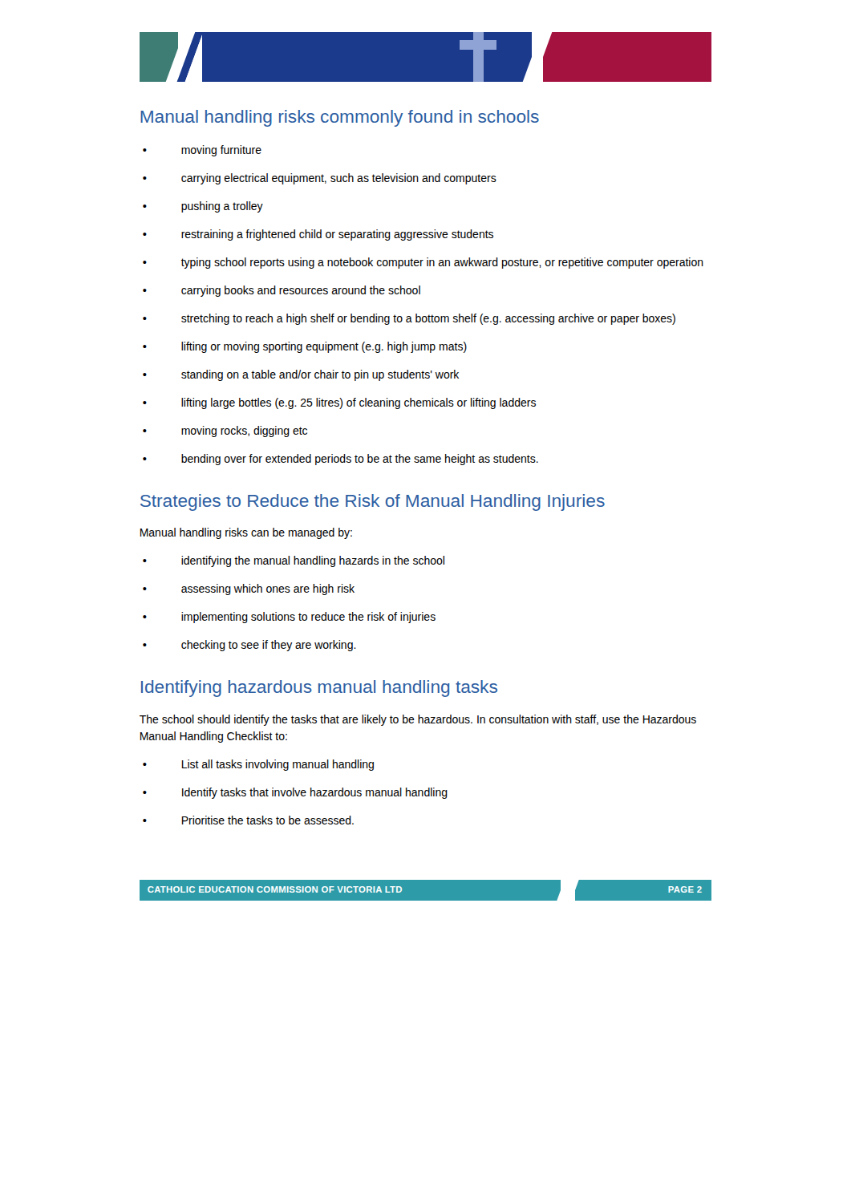Manual handling risks commonly found in schools
moving furniture
carrying electrical equipment, such as television and computers
pushing a trolley
restraining a frightened child or separating aggressive students
typing school reports using a notebook computer in an awkward posture, or repetitive computer operation
carrying books and resources around the school
stretching to reach a high shelf or bending to a bottom shelf (e.g. accessing archive or paper boxes)
lifting or moving sporting equipment (e.g. high jump mats)
standing on a table and/or chair to pin up students' work
lifting large bottles (e.g. 25 litres) of cleaning chemicals or lifting ladders
moving rocks, digging etc
bending over for extended periods to be at the same height as students.
Strategies to Reduce the Risk of Manual Handling Injuries
Manual handling risks can be managed by:
identifying the manual handling hazards in the school
assessing which ones are high risk
implementing solutions to reduce the risk of injuries
checking to see if they are working.
Identifying hazardous manual handling tasks
The school should identify the tasks that are likely to be hazardous. In consultation with staff, use the Hazardous Manual Handling Checklist to:
List all tasks involving manual handling
Identify tasks that involve hazardous manual handling
Prioritise the tasks to be assessed.
CATHOLIC EDUCATION COMMISSION OF VICTORIA LTD
PAGE 2